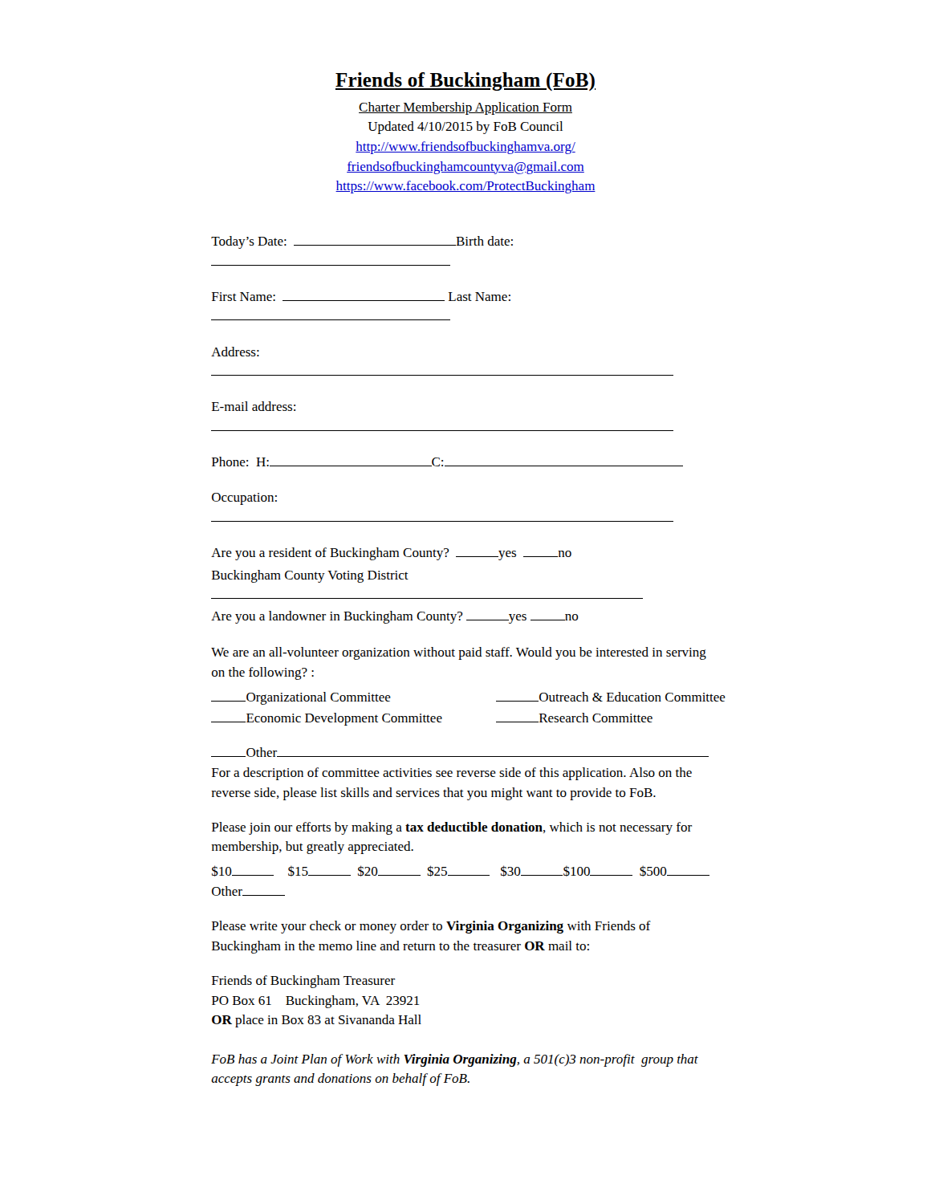Friends of Buckingham (FoB)
Charter Membership Application Form
Updated 4/10/2015 by FoB Council
http://www.friendsofbuckinghamva.org/ friendsofbuckinghamcountyva@gmail.com https://www.facebook.com/ProtectBuckingham
Today’s Date: Birth date:
First Name: Last Name:
Address:
E-mail address:
Phone: H: C:
Occupation:
Are you a resident of Buckingham County? yes no
Buckingham County Voting District
Are you a landowner in Buckingham County? yes no
We are an all-volunteer organization without paid staff. Would you be interested in serving on the following? :
Organizational Committee
Outreach & Education Committee
Economic Development Committee
Research Committee
Other
For a description of committee activities see reverse side of this application. Also on the reverse side, please list skills and services that you might want to provide to FoB.
Please join our efforts by making a tax deductible donation, which is not necessary for membership, but greatly appreciated.
$10 $15 $20 $25 $30 $100 $500 Other
Please write your check or money order to Virginia Organizing with Friends of Buckingham in the memo line and return to the treasurer OR mail to:
Friends of Buckingham Treasurer
PO Box 61 Buckingham, VA 23921
OR place in Box 83 at Sivananda Hall
FoB has a Joint Plan of Work with Virginia Organizing, a 501(c)3 non-profit group that accepts grants and donations on behalf of FoB.